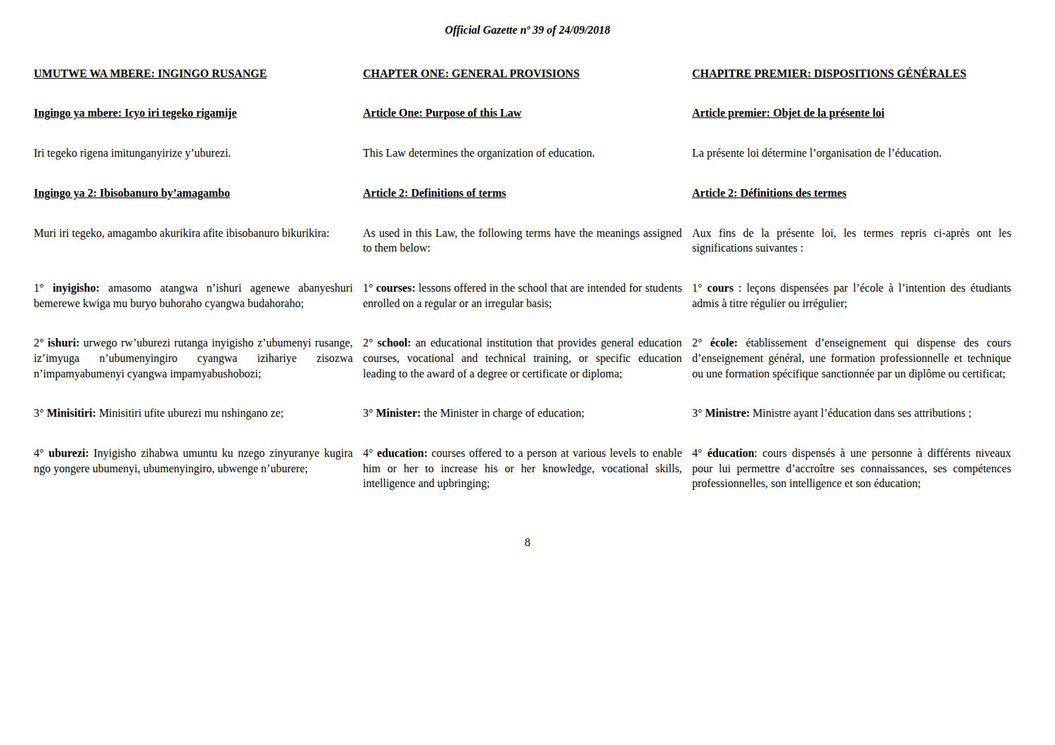Official Gazette nº 39 of 24/09/2018
| UMUTWE WA MBERE: INGINGO RUSANGE | CHAPTER ONE: GENERAL PROVISIONS | CHAPITRE PREMIER: DISPOSITIONS GÉNÉRALES |
| Ingingo ya mbere: Icyo iri tegeko rigamije | Article One: Purpose of this Law | Article premier: Objet de la présente loi |
| Iri tegeko rigena imitunganyirize y’uburezi. | This Law determines the organization of education. | La présente loi détermine l’organisation de l’éducation. |
| Ingingo ya 2: Ibisobanuro by’amagambo | Article 2: Definitions of terms | Article 2: Définitions des termes |
| Muri iri tegeko, amagambo akurikira afite ibisobanuro bikurikira: | As used in this Law, the following terms have the meanings assigned to them below: | Aux fins de la présente loi, les termes repris ci-après ont les significations suivantes : |
| 1° inyigisho: amasomo atangwa n’ishuri agenewe abanyeshuri bemerewe kwiga mu buryo buhoraho cyangwa budahoraho; | 1° courses: lessons offered in the school that are intended for students enrolled on a regular or an irregular basis; | 1° cours : leçons dispensées par l’école à l’intention des étudiants admis à titre régulier ou irrégulier; |
| 2° ishuri: urwego rw’uburezi rutanga inyigisho z’ubumenyi rusange, iz’imyuga n’ubumenyingiro cyangwa izihariye zisozwa n’impamyabumenyi cyangwa impamyabushobozi; | 2° school: an educational institution that provides general education courses, vocational and technical training, or specific education leading to the award of a degree or certificate or diploma; | 2° école: établissement d’enseignement qui dispense des cours d’enseignement général, une formation professionnelle et technique ou une formation spécifique sanctionnée par un diplôme ou certificat; |
| 3° Minisitiri: Minisitiri ufite uburezi mu nshingano ze; | 3° Minister: the Minister in charge of education; | 3° Ministre: Ministre ayant l’éducation dans ses attributions ; |
| 4° uburezi: Inyigisho zihabwa umuntu ku nzego zinyuranye kugira ngo yongere ubumenyi, ubumenyingiro, ubwenge n’uburere; | 4° education: courses offered to a person at various levels to enable him or her to increase his or her knowledge, vocational skills, intelligence and upbringing; | 4° éducation : cours dispensés à une personne à différents niveaux pour lui permettre d’accroître ses connaissances, ses compétences professionnelles, son intelligence et son éducation; |
8